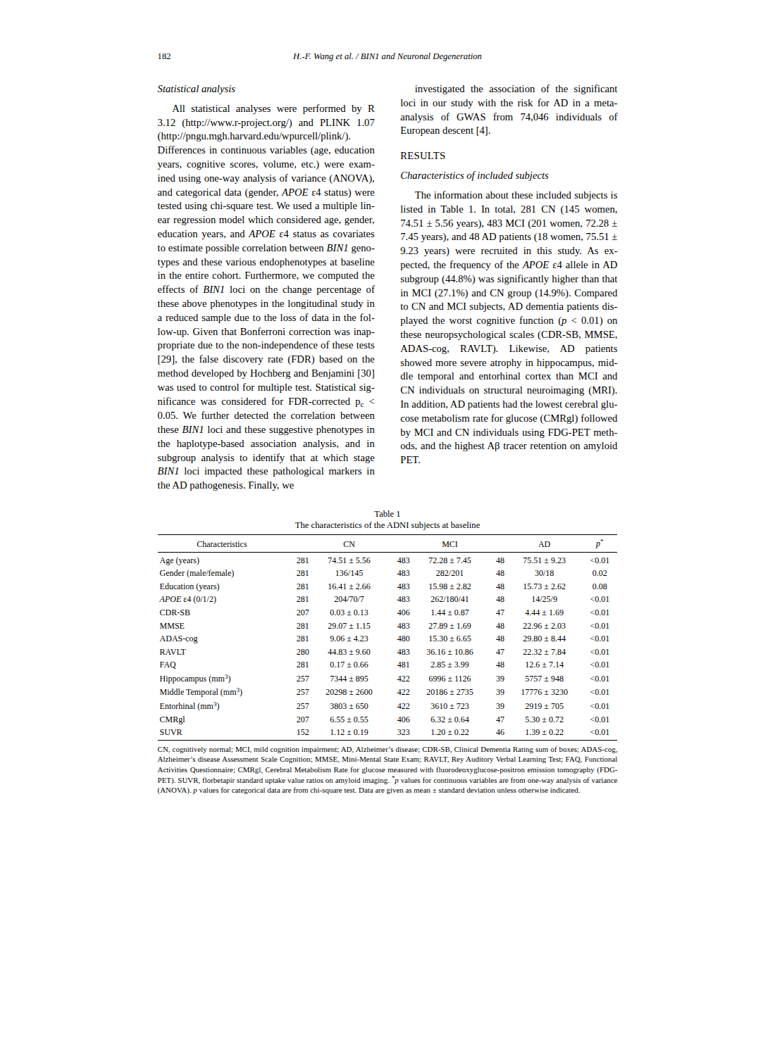182
H.-F. Wang et al. / BIN1 and Neuronal Degeneration
Statistical analysis
All statistical analyses were performed by R 3.12 (http://www.r-project.org/) and PLINK 1.07 (http://pngu.mgh.harvard.edu/wpurcell/plink/). Differences in continuous variables (age, education years, cognitive scores, volume, etc.) were examined using one-way analysis of variance (ANOVA), and categorical data (gender, APOE ε4 status) were tested using chi-square test. We used a multiple linear regression model which considered age, gender, education years, and APOE ε4 status as covariates to estimate possible correlation between BIN1 genotypes and these various endophenotypes at baseline in the entire cohort. Furthermore, we computed the effects of BIN1 loci on the change percentage of these above phenotypes in the longitudinal study in a reduced sample due to the loss of data in the follow-up. Given that Bonferroni correction was inappropriate due to the non-independence of these tests [29], the false discovery rate (FDR) based on the method developed by Hochberg and Benjamini [30] was used to control for multiple test. Statistical significance was considered for FDR-corrected pc < 0.05. We further detected the correlation between these BIN1 loci and these suggestive phenotypes in the haplotype-based association analysis, and in subgroup analysis to identify that at which stage BIN1 loci impacted these pathological markers in the AD pathogenesis. Finally, we
investigated the association of the significant loci in our study with the risk for AD in a meta-analysis of GWAS from 74,046 individuals of European descent [4].
Results
Characteristics of included subjects
The information about these included subjects is listed in Table 1. In total, 281 CN (145 women, 74.51 ± 5.56 years), 483 MCI (201 women, 72.28 ± 7.45 years), and 48 AD patients (18 women, 75.51 ± 9.23 years) were recruited in this study. As expected, the frequency of the APOE ε4 allele in AD subgroup (44.8%) was significantly higher than that in MCI (27.1%) and CN group (14.9%). Compared to CN and MCI subjects, AD dementia patients displayed the worst cognitive function (p < 0.01) on these neuropsychological scales (CDR-SB, MMSE, ADAS-cog, RAVLT). Likewise, AD patients showed more severe atrophy in hippocampus, middle temporal and entorhinal cortex than MCI and CN individuals on structural neuroimaging (MRI). In addition, AD patients had the lowest cerebral glucose metabolism rate for glucose (CMRgl) followed by MCI and CN individuals using FDG-PET methods, and the highest Aβ tracer retention on amyloid PET.
Table 1
The characteristics of the ADNI subjects at baseline
| Characteristics | | CN | | MCI | | AD | p * |
| --- | --- | --- | --- | --- | --- | --- | --- |
| Age (years) | 281 | 74.51 ± 5.56 | 483 | 72.28 ± 7.45 | 48 | 75.51 ± 9.23 | <0.01 |
| Gender (male/female) | 281 | 136/145 | 483 | 282/201 | 48 | 30/18 | 0.02 |
| Education (years) | 281 | 16.41 ± 2.66 | 483 | 15.98 ± 2.82 | 48 | 15.73 ± 2.62 | 0.08 |
| APOE ε4 (0/1/2) | 281 | 204/70/7 | 483 | 262/180/41 | 48 | 14/25/9 | <0.01 |
| CDR-SB | 207 | 0.03 ± 0.13 | 406 | 1.44 ± 0.87 | 47 | 4.44 ± 1.69 | <0.01 |
| MMSE | 281 | 29.07 ± 1.15 | 483 | 27.89 ± 1.69 | 48 | 22.96 ± 2.03 | <0.01 |
| ADAS-cog | 281 | 9.06 ± 4.23 | 480 | 15.30 ± 6.65 | 48 | 29.80 ± 8.44 | <0.01 |
| RAVLT | 280 | 44.83 ± 9.60 | 483 | 36.16 ± 10.86 | 47 | 22.32 ± 7.84 | <0.01 |
| FAQ | 281 | 0.17 ± 0.66 | 481 | 2.85 ± 3.99 | 48 | 12.6 ± 7.14 | <0.01 |
| Hippocampus (mm 3 ) | 257 | 7344 ± 895 | 422 | 6996 ± 1126 | 39 | 5757 ± 948 | <0.01 |
| Middle Temporal (mm 3 ) | 257 | 20298 ± 2600 | 422 | 20186 ± 2735 | 39 | 17776 ± 3230 | <0.01 |
| Entorhinal (mm 3 ) | 257 | 3803 ± 650 | 422 | 3610 ± 723 | 39 | 2919 ± 705 | <0.01 |
| CMRgl | 207 | 6.55 ± 0.55 | 406 | 6.32 ± 0.64 | 47 | 5.30 ± 0.72 | <0.01 |
| SUVR | 152 | 1.12 ± 0.19 | 323 | 1.20 ± 0.22 | 46 | 1.39 ± 0.22 | <0.01 |
CN, cognitively normal; MCI, mild cognition impairment; AD, Alzheimer’s disease; CDR-SB, Clinical Dementia Rating sum of boxes; ADAS-cog, Alzheimer’s disease Assessment Scale Cognition; MMSE, Mini-Mental State Exam; RAVLT, Rey Auditory Verbal Learning Test; FAQ, Functional Activities Questionnaire; CMRgl, Cerebral Metabolism Rate for glucose measured with fluorodeoxyglucose-positron emission tomography (FDG-PET). SUVR, florbetapir standard uptake value ratios on amyloid imaging. *p values for continuous variables are from one-way analysis of variance (ANOVA). p values for categorical data are from chi-square test. Data are given as mean ± standard deviation unless otherwise indicated.